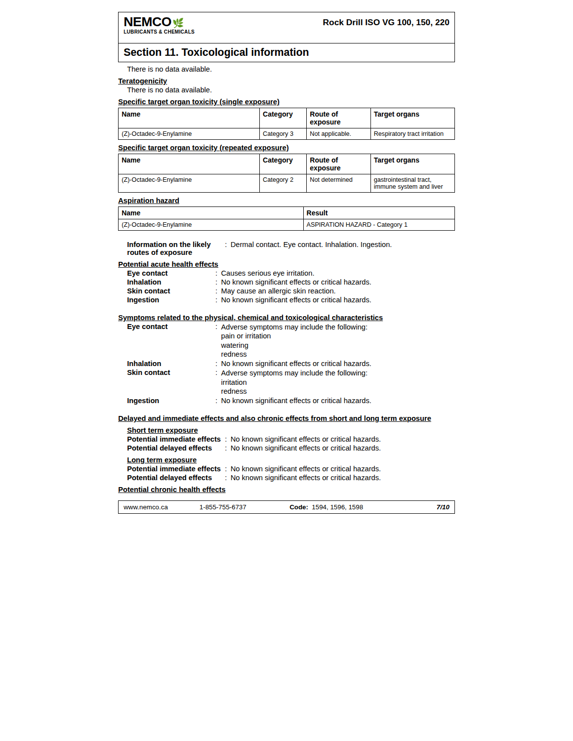NEMCO🌿
LUBRICANTS & CHEMICALS
Rock Drill ISO VG 100, 150, 220
Section 11. Toxicological information
There is no data available.
Teratogenicity
There is no data available.
Specific target organ toxicity (single exposure)
| Name | Category | Route of exposure | Target organs |
| --- | --- | --- | --- |
| (Z)-Octadec-9-Enylamine | Category 3 | Not applicable. | Respiratory tract irritation |
Specific target organ toxicity (repeated exposure)
| Name | Category | Route of exposure | Target organs |
| --- | --- | --- | --- |
| (Z)-Octadec-9-Enylamine | Category 2 | Not determined | gastrointestinal tract, immune system and liver |
Aspiration hazard
| Name | Result |
| --- | --- |
| (Z)-Octadec-9-Enylamine | ASPIRATION HAZARD - Category 1 |
Information on the likely routes of exposure
:
Dermal contact. Eye contact. Inhalation. Ingestion.
Potential acute health effects
Eye contact
:
Causes serious eye irritation.
Inhalation
:
No known significant effects or critical hazards.
Skin contact
:
May cause an allergic skin reaction.
Ingestion
:
No known significant effects or critical hazards.
Symptoms related to the physical, chemical and toxicological characteristics
Eye contact
:
Adverse symptoms may include the following:
pain or irritation
watering
redness
Inhalation
:
No known significant effects or critical hazards.
Skin contact
:
Adverse symptoms may include the following:
irritation
redness
Ingestion
:
No known significant effects or critical hazards.
Delayed and immediate effects and also chronic effects from short and long term exposure
Short term exposure
Potential immediate effects
:
No known significant effects or critical hazards.
Potential delayed effects
:
No known significant effects or critical hazards.
Long term exposure
Potential immediate effects
:
No known significant effects or critical hazards.
Potential delayed effects
:
No known significant effects or critical hazards.
Potential chronic health effects
www.nemco.ca
1-855-755-6737
Code: 1594, 1596, 1598
7/10